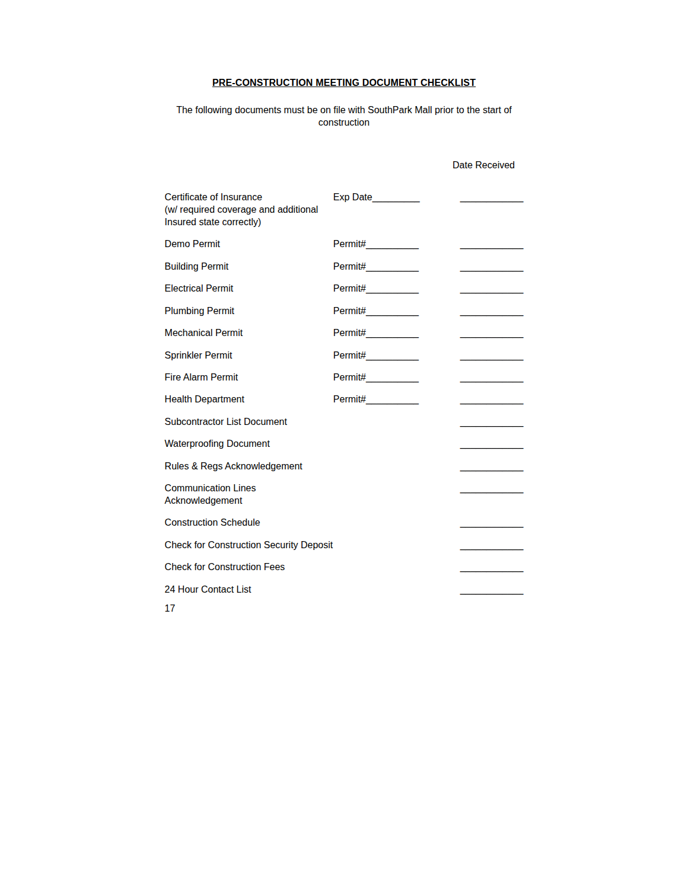PRE-CONSTRUCTION MEETING DOCUMENT CHECKLIST
The following documents must be on file with SouthPark Mall prior to the start of construction
Date Received
| Certificate of Insurance (w/ required coverage and additional Insured state correctly) | Exp Date_________ | ____________ |
| Demo Permit | Permit#__________ | ____________ |
| Building Permit | Permit#__________ | ____________ |
| Electrical Permit | Permit#__________ | ____________ |
| Plumbing Permit | Permit#__________ | ____________ |
| Mechanical Permit | Permit#__________ | ____________ |
| Sprinkler Permit | Permit#__________ | ____________ |
| Fire Alarm Permit | Permit#__________ | ____________ |
| Health Department | Permit#__________ | ____________ |
| Subcontractor List Document | | ____________ |
| Waterproofing Document | | ____________ |
| Rules & Regs Acknowledgement | | ____________ |
| Communication Lines Acknowledgement | | ____________ |
| Construction Schedule | | ____________ |
| Check for Construction Security Deposit | | ____________ |
| Check for Construction Fees | | ____________ |
| 24 Hour Contact List | | ____________ |
17